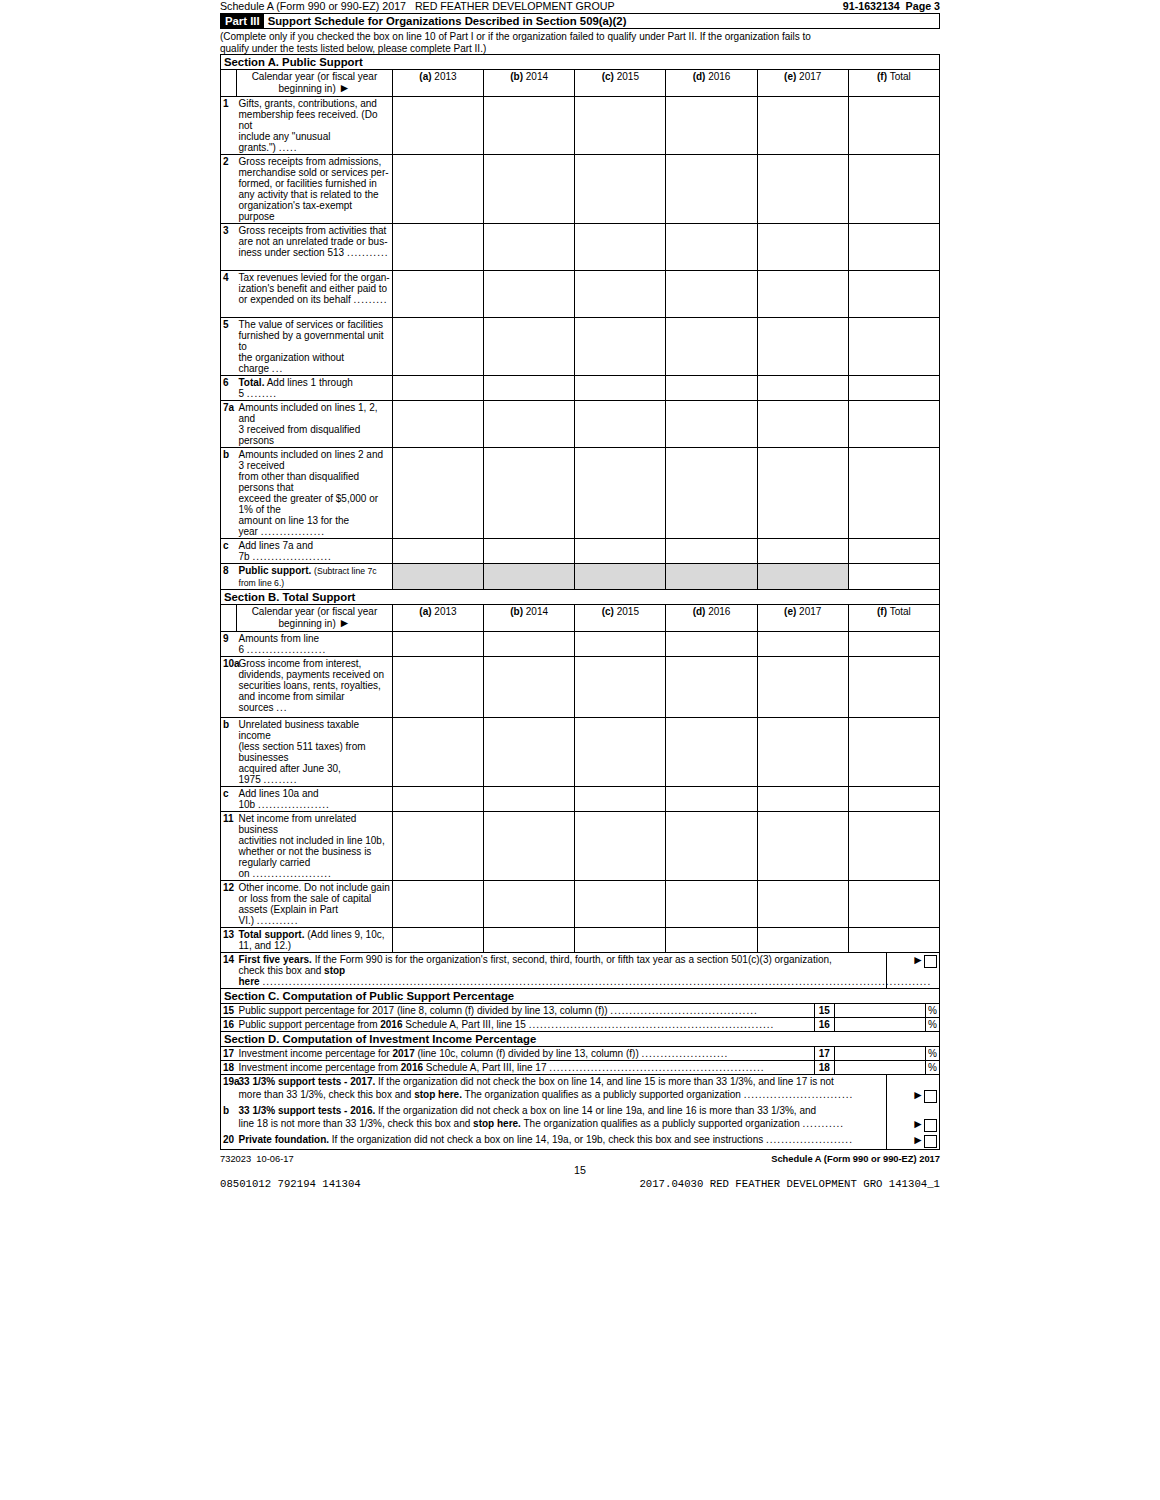Schedule A (Form 990 or 990-EZ) 2017 RED FEATHER DEVELOPMENT GROUP
91-1632134 Page 3
Part III
Support Schedule for Organizations Described in Section 509(a)(2)
(Complete only if you checked the box on line 10 of Part I or if the organization failed to qualify under Part II. If the organization fails to
qualify under the tests listed below, please complete Part II.)
Section A. Public Support
| | Calendar year (or fiscal year beginning in) ► | (a) 2013 | (b) 2014 | (c) 2015 | (d) 2016 | (e) 2017 | (f) Total |
| 1 | Gifts, grants, contributions, and membership fees received. (Do not include any "unusual grants.") ..... | | | | | | |
| 2 | Gross receipts from admissions, merchandise sold or services per- formed, or facilities furnished in any activity that is related to the organization's tax-exempt purpose | | | | | | |
| 3 | Gross receipts from activities that are not an unrelated trade or bus- iness under section 513 ........... | | | | | | |
| 4 | Tax revenues levied for the organ- ization's benefit and either paid to or expended on its behalf ......... | | | | | | |
| 5 | The value of services or facilities furnished by a governmental unit to the organization without charge ... | | | | | | |
| 6 | Total. Add lines 1 through 5 ........ | | | | | | |
| 7a | Amounts included on lines 1, 2, and 3 received from disqualified persons | | | | | | |
| b | Amounts included on lines 2 and 3 received from other than disqualified persons that exceed the greater of $5,000 or 1% of the amount on line 13 for the year ................. | | | | | | |
| c | Add lines 7a and 7b ..................... | | | | | | |
| 8 | Public support. (Subtract line 7c from line 6.) | | | | | | |
Section B. Total Support
| | Calendar year (or fiscal year beginning in) ► | (a) 2013 | (b) 2014 | (c) 2015 | (d) 2016 | (e) 2017 | (f) Total |
| 9 | Amounts from line 6 ..................... | | | | | | |
| 10a | Gross income from interest, dividends, payments received on securities loans, rents, royalties, and income from similar sources ... | | | | | | |
| b | Unrelated business taxable income (less section 511 taxes) from businesses acquired after June 30, 1975 ......... | | | | | | |
| c | Add lines 10a and 10b ................... | | | | | | |
| 11 | Net income from unrelated business activities not included in line 10b, whether or not the business is regularly carried on ..................... | | | | | | |
| 12 | Other income. Do not include gain or loss from the sale of capital assets (Explain in Part VI.) ........... | | | | | | |
| 13 | Total support. (Add lines 9, 10c, 11, and 12.) | | | | | | |
| 14 | First five years. If the Form 990 is for the organization's first, second, third, fourth, or fifth tax year as a section 501(c)(3) organization, check this box and stop here ................................................................................................................................................................................. | ► |
Section C. Computation of Public Support Percentage
| 15 | Public support percentage for 2017 (line 8, column (f) divided by line 13, column (f)) ....................................... | 15 | | % |
| 16 | Public support percentage from 2016 Schedule A, Part III, line 15 ................................................................. | 16 | | % |
Section D. Computation of Investment Income Percentage
| 17 | Investment income percentage for 2017 (line 10c, column (f) divided by line 13, column (f)) ....................... | 17 | | % |
| 18 | Investment income percentage from 2016 Schedule A, Part III, line 17 ......................................................... | 18 | | % |
| 19a | 33 1/3% support tests - 2017. If the organization did not check the box on line 14, and line 15 is more than 33 1/3%, and line 17 is not | |
| | more than 33 1/3%, check this box and stop here. The organization qualifies as a publicly supported organization ............................. | ► |
| b | 33 1/3% support tests - 2016. If the organization did not check a box on line 14 or line 19a, and line 16 is more than 33 1/3%, and | |
| | line 18 is not more than 33 1/3%, check this box and stop here. The organization qualifies as a publicly supported organization ........... | ► |
| 20 | Private foundation. If the organization did not check a box on line 14, 19a, or 19b, check this box and see instructions ....................... | ► |
732023 10-06-17
Schedule A (Form 990 or 990-EZ) 2017
15
08501012 792194 141304
2017.04030 RED FEATHER DEVELOPMENT GRO 141304_1